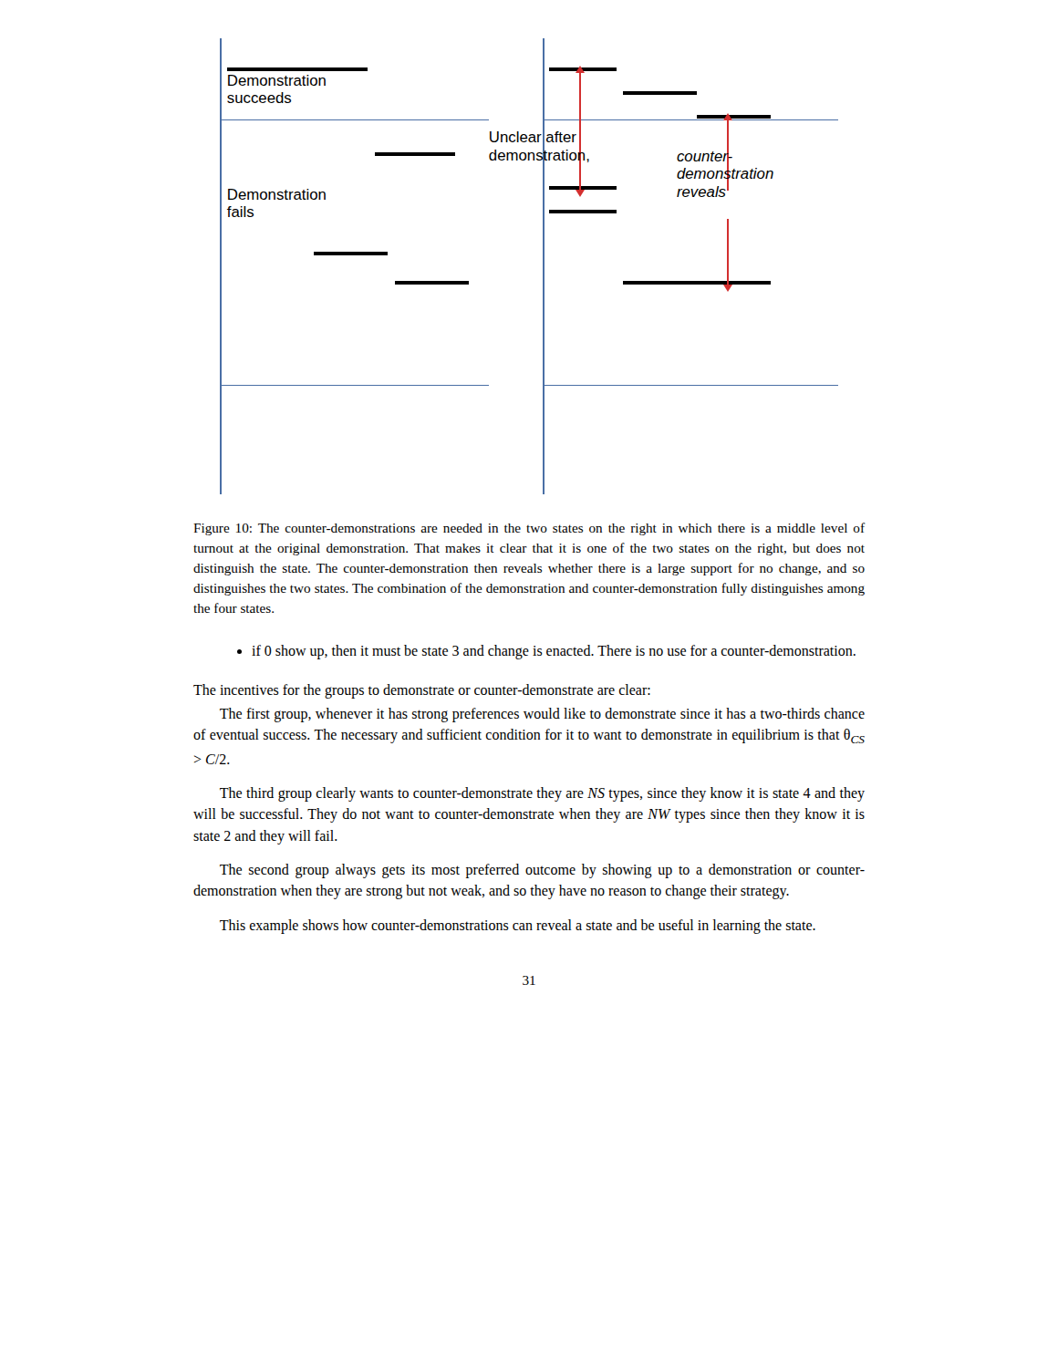Demonstration
succeeds
Demonstration
fails
Unclear after
demonstration,
counter-
demonstration
reveals
Figure 10: The counter-demonstrations are needed in the two states on the right in which there is a middle level of turnout at the original demonstration. That makes it clear that it is one of the two states on the right, but does not distinguish the state. The counter-demonstration then reveals whether there is a large support for no change, and so distinguishes the two states. The combination of the demonstration and counter-demonstration fully distinguishes among the four states.
if 0 show up, then it must be state 3 and change is enacted. There is no use for a counter-demonstration.
The incentives for the groups to demonstrate or counter-demonstrate are clear:
The first group, whenever it has strong preferences would like to demonstrate since it has a two-thirds chance of eventual success. The necessary and sufficient condition for it to want to demonstrate in equilibrium is that θCS > C/2.
The third group clearly wants to counter-demonstrate they are NS types, since they know it is state 4 and they will be successful. They do not want to counter-demonstrate when they are NW types since then they know it is state 2 and they will fail.
The second group always gets its most preferred outcome by showing up to a demonstration or counter-demonstration when they are strong but not weak, and so they have no reason to change their strategy.
This example shows how counter-demonstrations can reveal a state and be useful in learning the state.
31